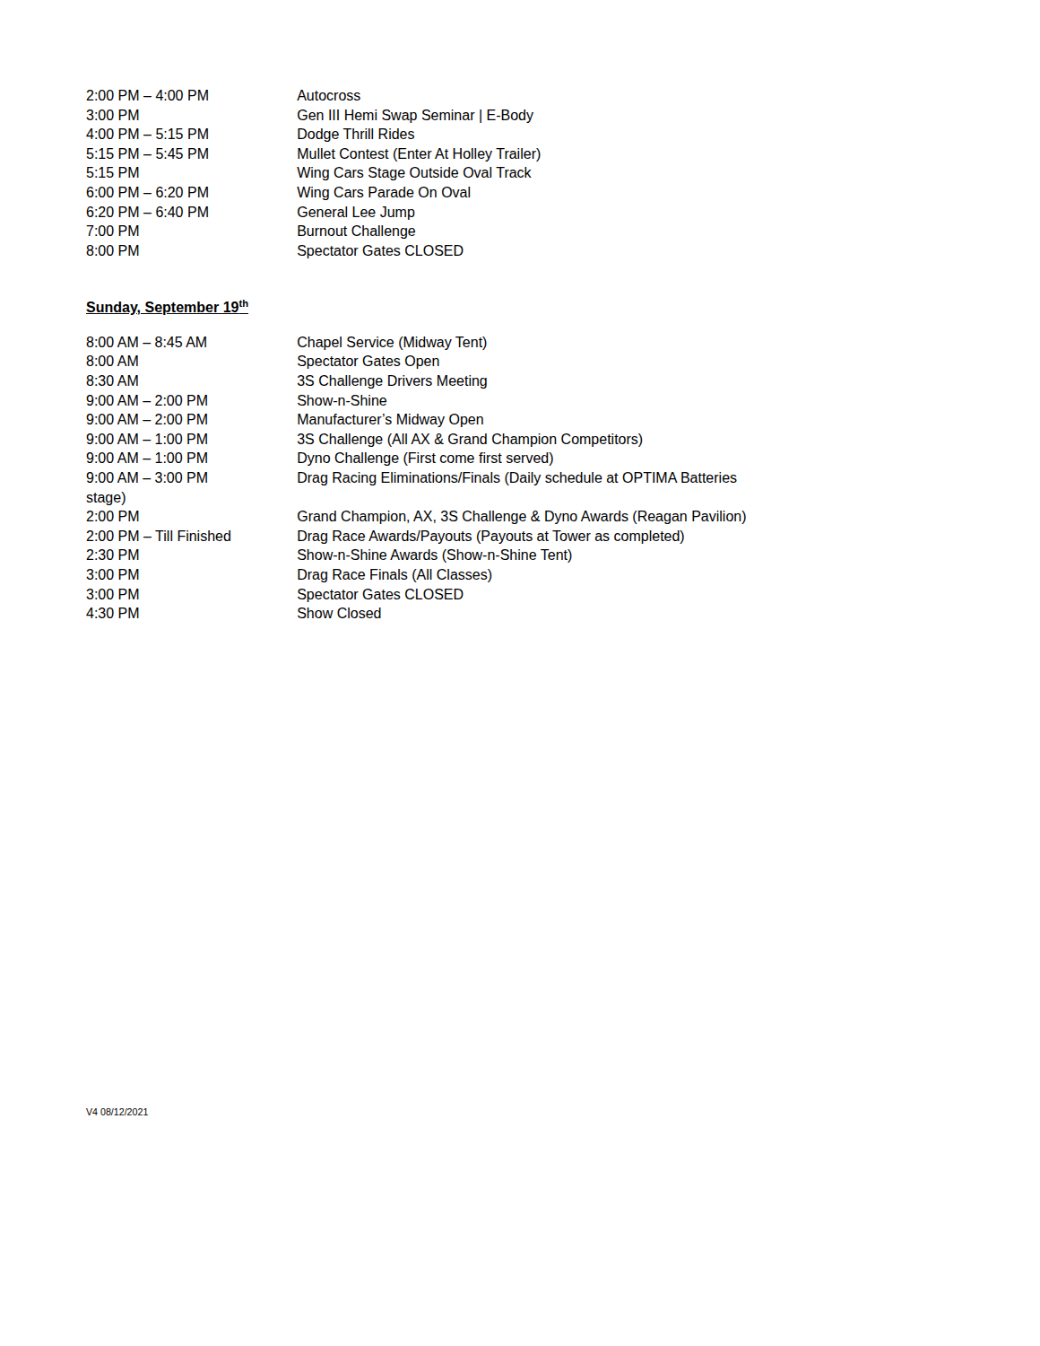| 2:00 PM – 4:00 PM | Autocross |
| 3:00 PM | Gen III Hemi Swap Seminar / E-Body |
| 4:00 PM – 5:15 PM | Dodge Thrill Rides |
| 5:15 PM – 5:45 PM | Mullet Contest (Enter At Holley Trailer) |
| 5:15 PM | Wing Cars Stage Outside Oval Track |
| 6:00 PM – 6:20 PM | Wing Cars Parade On Oval |
| 6:20 PM – 6:40 PM | General Lee Jump |
| 7:00 PM | Burnout Challenge |
| 8:00 PM | Spectator Gates CLOSED |
Sunday, September 19th
| 8:00 AM – 8:45 AM | Chapel Service (Midway Tent) |
| 8:00 AM | Spectator Gates Open |
| 8:30 AM | 3S Challenge Drivers Meeting |
| 9:00 AM – 2:00 PM | Show-n-Shine |
| 9:00 AM – 2:00 PM | Manufacturer’s Midway Open |
| 9:00 AM – 1:00 PM | 3S Challenge (All AX & Grand Champion Competitors) |
| 9:00 AM – 1:00 PM | Dyno Challenge (First come first served) |
| 9:00 AM – 3:00 PM stage) | Drag Racing Eliminations/Finals (Daily schedule at OPTIMA Batteries |
| 2:00 PM | Grand Champion, AX, 3S Challenge & Dyno Awards (Reagan Pavilion) |
| 2:00 PM – Till Finished | Drag Race Awards/Payouts (Payouts at Tower as completed) |
| 2:30 PM | Show-n-Shine Awards (Show-n-Shine Tent) |
| 3:00 PM | Drag Race Finals (All Classes) |
| 3:00 PM | Spectator Gates CLOSED |
| 4:30 PM | Show Closed |
V4 08/12/2021